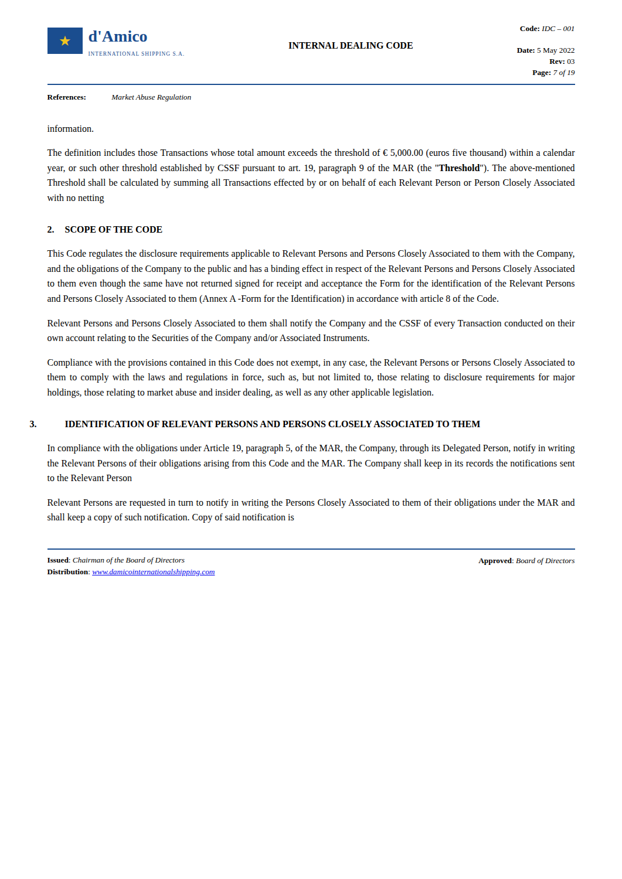d'Amico
International Shipping S.A.
INTERNAL DEALING CODE
Code: IDC – 001
Date: 5 May 2022
Rev: 03
Page: 7 of 19
References: Market Abuse Regulation
information.
The definition includes those Transactions whose total amount exceeds the threshold of € 5,000.00 (euros five thousand) within a calendar year, or such other threshold established by CSSF pursuant to art. 19, paragraph 9 of the MAR (the "Threshold"). The above-mentioned Threshold shall be calculated by summing all Transactions effected by or on behalf of each Relevant Person or Person Closely Associated with no netting
2. SCOPE OF THE CODE
This Code regulates the disclosure requirements applicable to Relevant Persons and Persons Closely Associated to them with the Company, and the obligations of the Company to the public and has a binding effect in respect of the Relevant Persons and Persons Closely Associated to them even though the same have not returned signed for receipt and acceptance the Form for the identification of the Relevant Persons and Persons Closely Associated to them (Annex A -Form for the Identification) in accordance with article 8 of the Code.
Relevant Persons and Persons Closely Associated to them shall notify the Company and the CSSF of every Transaction conducted on their own account relating to the Securities of the Company and/or Associated Instruments.
Compliance with the provisions contained in this Code does not exempt, in any case, the Relevant Persons or Persons Closely Associated to them to comply with the laws and regulations in force, such as, but not limited to, those relating to disclosure requirements for major holdings, those relating to market abuse and insider dealing, as well as any other applicable legislation.
3. IDENTIFICATION OF RELEVANT PERSONS AND PERSONS CLOSELY ASSOCIATED TO THEM
In compliance with the obligations under Article 19, paragraph 5, of the MAR, the Company, through its Delegated Person, notify in writing the Relevant Persons of their obligations arising from this Code and the MAR. The Company shall keep in its records the notifications sent to the Relevant Person
Relevant Persons are requested in turn to notify in writing the Persons Closely Associated to them of their obligations under the MAR and shall keep a copy of such notification. Copy of said notification is
Issued: Chairman of the Board of Directors
Distribution: www.damicointernationalshipping.com
Approved: Board of Directors